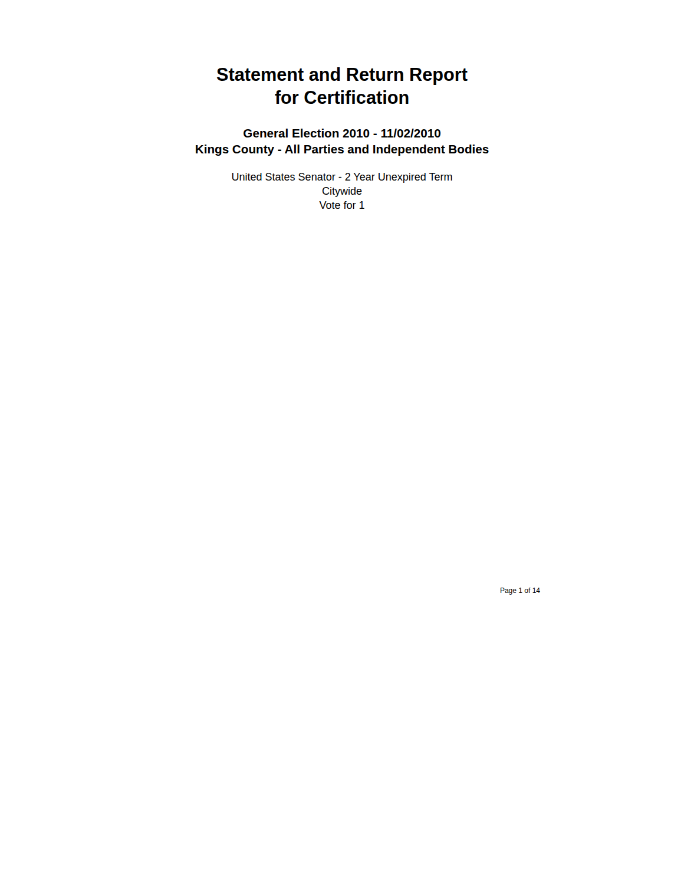Statement and Return Report
for Certification
General Election 2010 - 11/02/2010
Kings County - All Parties and Independent Bodies
United States Senator - 2 Year Unexpired Term
Citywide
Vote for 1
Page 1 of 14